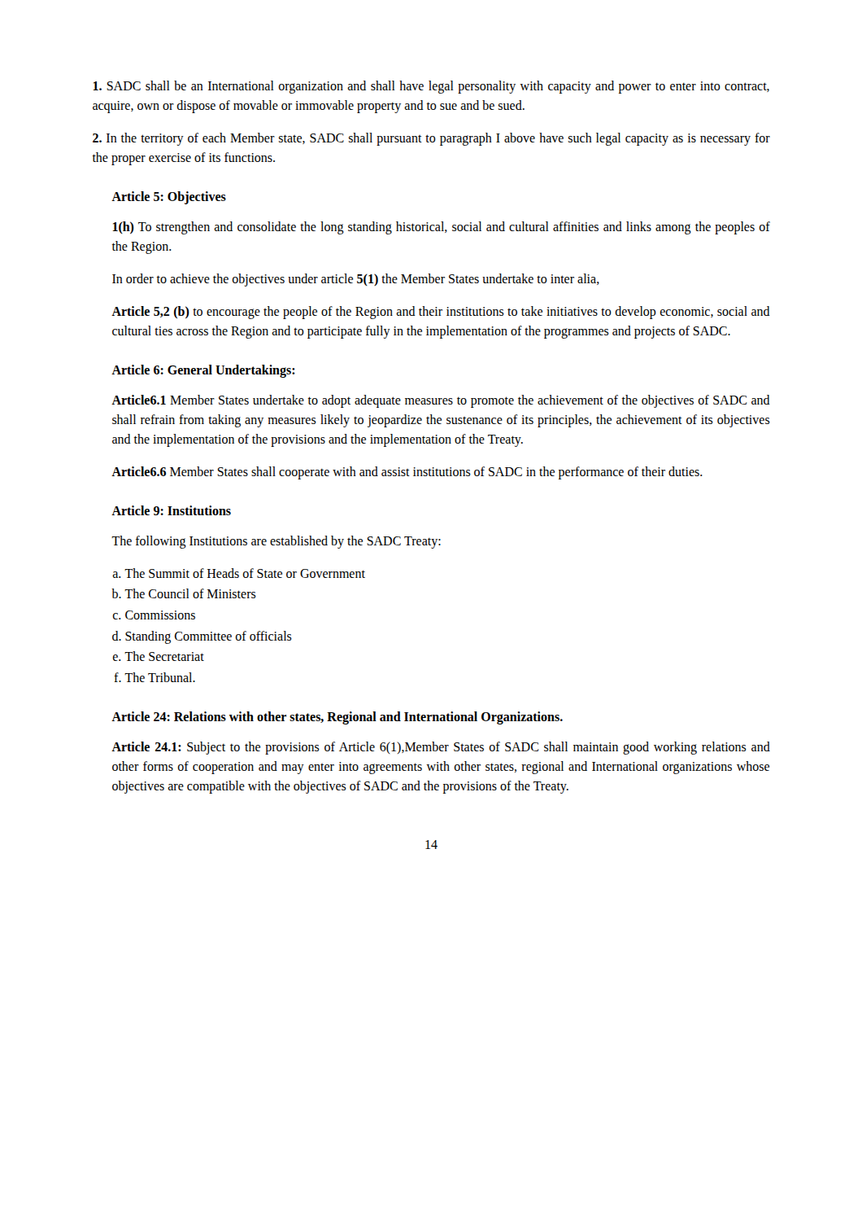1. SADC shall be an International organization and shall have legal personality with capacity and power to enter into contract, acquire, own or dispose of movable or immovable property and to sue and be sued.
2. In the territory of each Member state, SADC shall pursuant to paragraph I above have such legal capacity as is necessary for the proper exercise of its functions.
Article 5: Objectives
1(h) To strengthen and consolidate the long standing historical, social and cultural affinities and links among the peoples of the Region.
In order to achieve the objectives under article 5(1) the Member States undertake to inter alia,
Article 5,2 (b) to encourage the people of the Region and their institutions to take initiatives to develop economic, social and cultural ties across the Region and to participate fully in the implementation of the programmes and projects of SADC.
Article 6: General Undertakings:
Article6.1 Member States undertake to adopt adequate measures to promote the achievement of the objectives of SADC and shall refrain from taking any measures likely to jeopardize the sustenance of its principles, the achievement of its objectives and the implementation of the provisions and the implementation of the Treaty.
Article6.6 Member States shall cooperate with and assist institutions of SADC in the performance of their duties.
Article 9: Institutions
The following Institutions are established by the SADC Treaty:
The Summit of Heads of State or Government
The Council of Ministers
Commissions
Standing Committee of officials
The Secretariat
The Tribunal.
Article 24: Relations with other states, Regional and International Organizations.
Article 24.1: Subject to the provisions of Article 6(1),Member States of SADC shall maintain good working relations and other forms of cooperation and may enter into agreements with other states, regional and International organizations whose objectives are compatible with the objectives of SADC and the provisions of the Treaty.
14